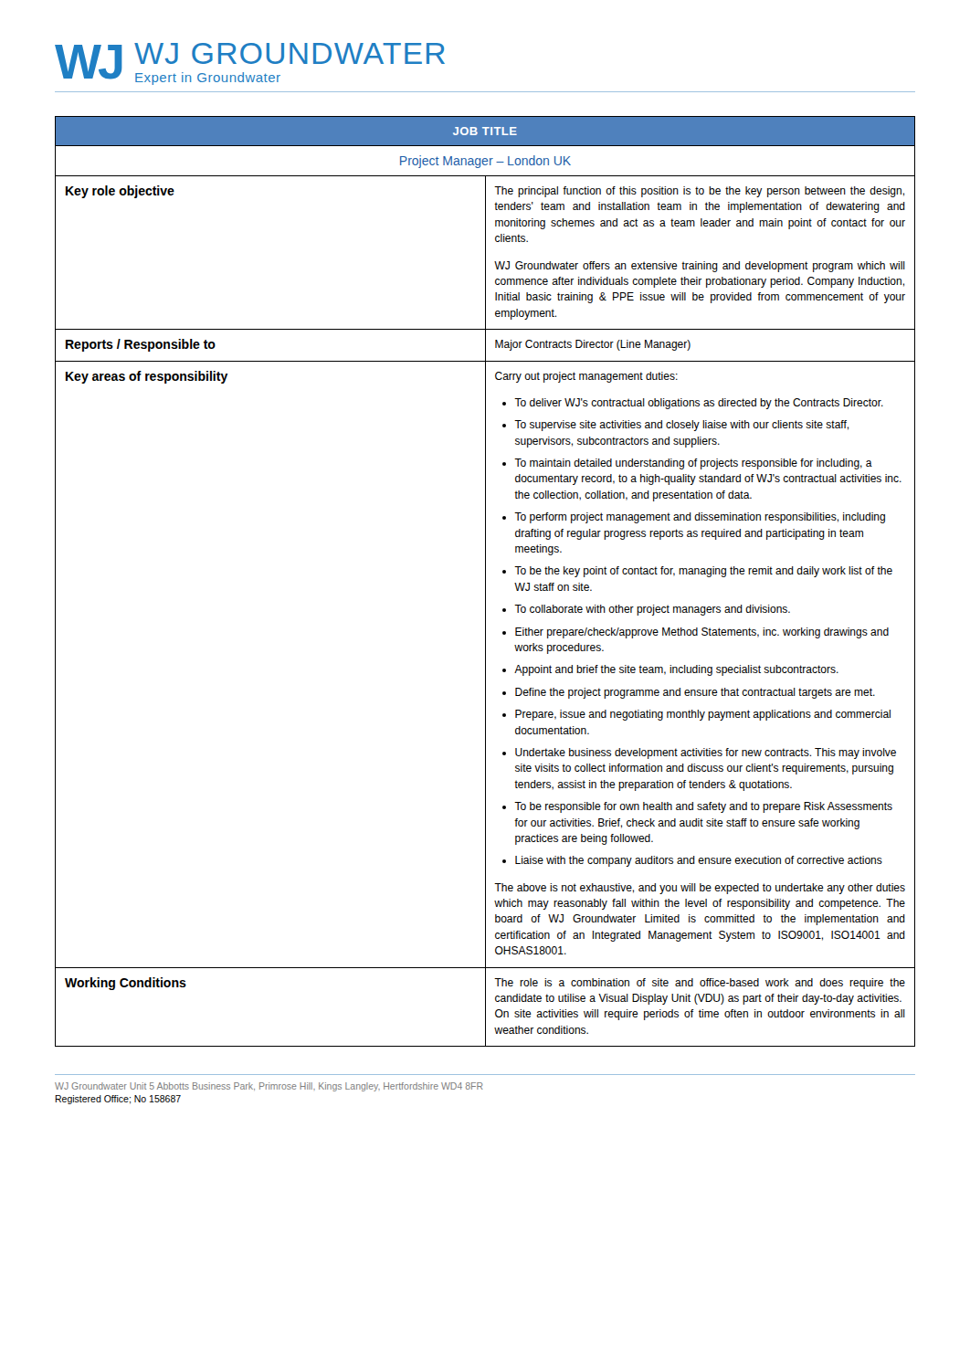WJ
WJ GROUNDWATER
Expert in Groundwater
| JOB TITLE |
| --- |
| Project Manager – London UK |
| Key role objective | The principal function of this position is to be the key person between the design, tenders' team and installation team in the implementation of dewatering and monitoring schemes and act as a team leader and main point of contact for our clients. WJ Groundwater offers an extensive training and development program which will commence after individuals complete their probationary period. Company Induction, Initial basic training & PPE issue will be provided from commencement of your employment. |
| Reports / Responsible to | Major Contracts Director (Line Manager) |
| Key areas of responsibility | Carry out project management duties: To deliver WJ's contractual obligations as directed by the Contracts Director. To supervise site activities and closely liaise with our clients site staff, supervisors, subcontractors and suppliers. To maintain detailed understanding of projects responsible for including, a documentary record, to a high-quality standard of WJ's contractual activities inc. the collection, collation, and presentation of data. To perform project management and dissemination responsibilities, including drafting of regular progress reports as required and participating in team meetings. To be the key point of contact for, managing the remit and daily work list of the WJ staff on site. To collaborate with other project managers and divisions. Either prepare/check/approve Method Statements, inc. working drawings and works procedures. Appoint and brief the site team, including specialist subcontractors. Define the project programme and ensure that contractual targets are met. Prepare, issue and negotiating monthly payment applications and commercial documentation. Undertake business development activities for new contracts. This may involve site visits to collect information and discuss our client's requirements, pursuing tenders, assist in the preparation of tenders & quotations. To be responsible for own health and safety and to prepare Risk Assessments for our activities. Brief, check and audit site staff to ensure safe working practices are being followed. Liaise with the company auditors and ensure execution of corrective actions The above is not exhaustive, and you will be expected to undertake any other duties which may reasonably fall within the level of responsibility and competence. The board of WJ Groundwater Limited is committed to the implementation and certification of an Integrated Management System to ISO9001, ISO14001 and OHSAS18001. |
| Working Conditions | The role is a combination of site and office-based work and does require the candidate to utilise a Visual Display Unit (VDU) as part of their day-to-day activities. On site activities will require periods of time often in outdoor environments in all weather conditions. |
WJ Groundwater Unit 5 Abbotts Business Park, Primrose Hill, Kings Langley, Hertfordshire WD4 8FR
Registered Office; No 158687